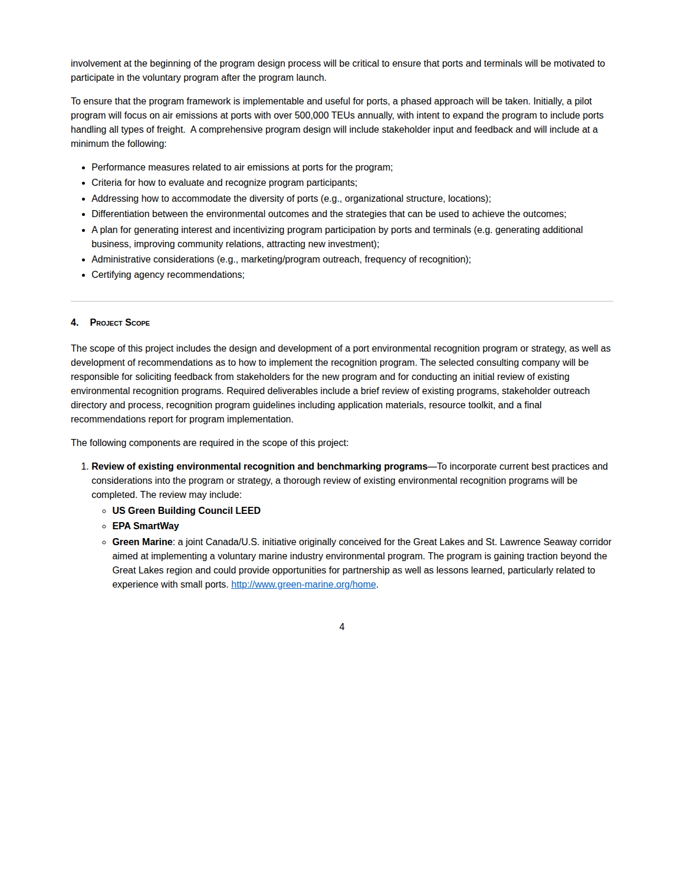involvement at the beginning of the program design process will be critical to ensure that ports and terminals will be motivated to participate in the voluntary program after the program launch.
To ensure that the program framework is implementable and useful for ports, a phased approach will be taken. Initially, a pilot program will focus on air emissions at ports with over 500,000 TEUs annually, with intent to expand the program to include ports handling all types of freight. A comprehensive program design will include stakeholder input and feedback and will include at a minimum the following:
Performance measures related to air emissions at ports for the program;
Criteria for how to evaluate and recognize program participants;
Addressing how to accommodate the diversity of ports (e.g., organizational structure, locations);
Differentiation between the environmental outcomes and the strategies that can be used to achieve the outcomes;
A plan for generating interest and incentivizing program participation by ports and terminals (e.g. generating additional business, improving community relations, attracting new investment);
Administrative considerations (e.g., marketing/program outreach, frequency of recognition);
Certifying agency recommendations;
4. Project Scope
The scope of this project includes the design and development of a port environmental recognition program or strategy, as well as development of recommendations as to how to implement the recognition program. The selected consulting company will be responsible for soliciting feedback from stakeholders for the new program and for conducting an initial review of existing environmental recognition programs. Required deliverables include a brief review of existing programs, stakeholder outreach directory and process, recognition program guidelines including application materials, resource toolkit, and a final recommendations report for program implementation.
The following components are required in the scope of this project:
Review of existing environmental recognition and benchmarking programs—To incorporate current best practices and considerations into the program or strategy, a thorough review of existing environmental recognition programs will be completed. The review may include:
US Green Building Council LEED
EPA SmartWay
Green Marine: a joint Canada/U.S. initiative originally conceived for the Great Lakes and St. Lawrence Seaway corridor aimed at implementing a voluntary marine industry environmental program. The program is gaining traction beyond the Great Lakes region and could provide opportunities for partnership as well as lessons learned, particularly related to experience with small ports. http://www.green-marine.org/home.
4